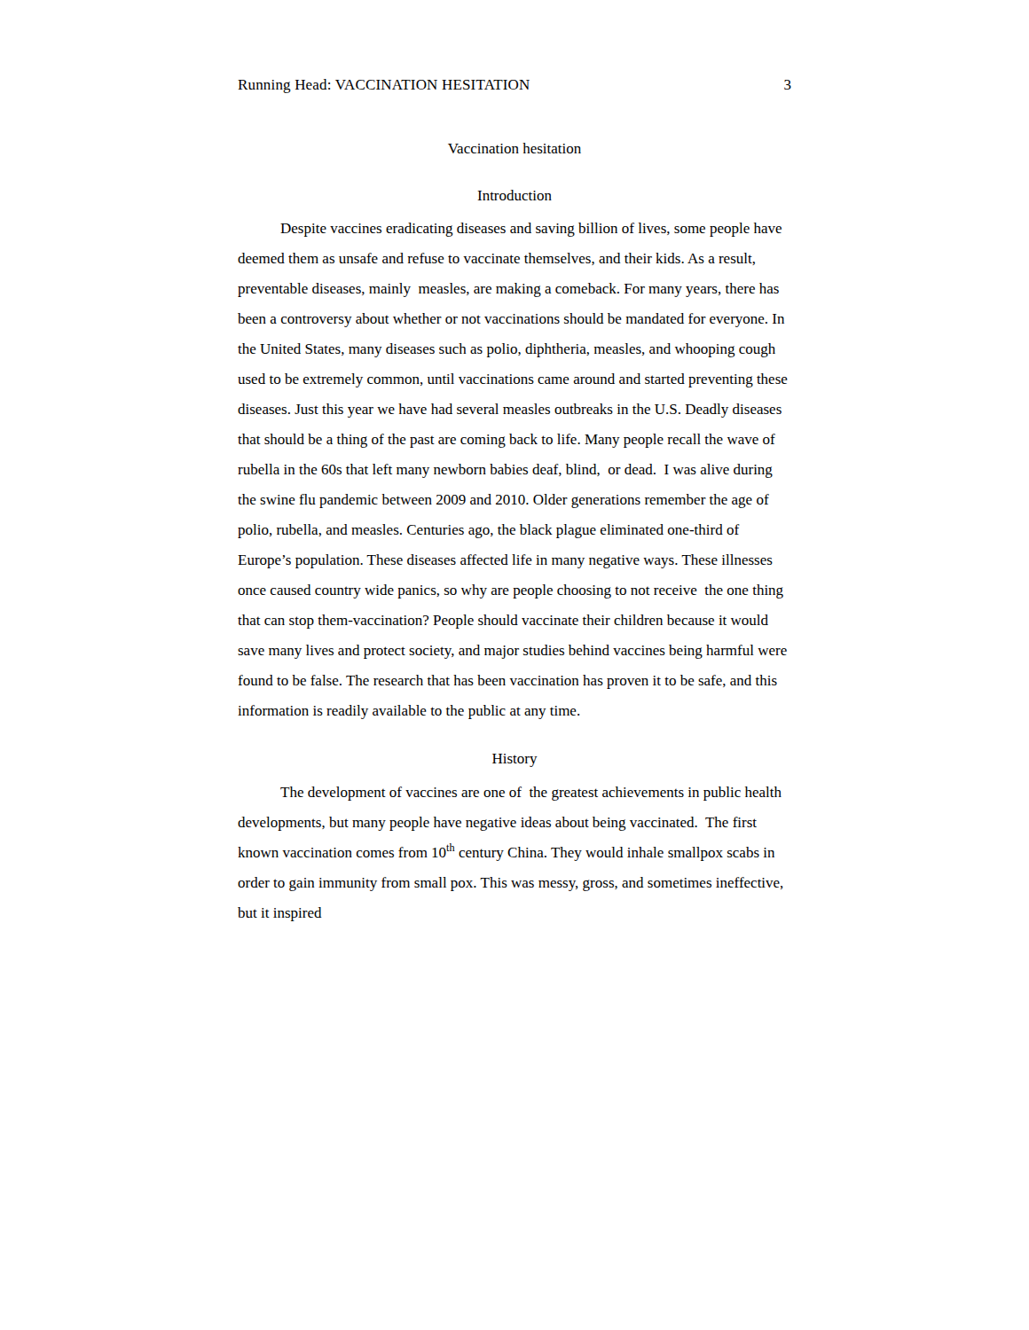Running Head: VACCINATION HESITATION 3
Vaccination hesitation
Introduction
Despite vaccines eradicating diseases and saving billion of lives, some people have deemed them as unsafe and refuse to vaccinate themselves, and their kids. As a result, preventable diseases, mainly measles, are making a comeback. For many years, there has been a controversy about whether or not vaccinations should be mandated for everyone. In the United States, many diseases such as polio, diphtheria, measles, and whooping cough used to be extremely common, until vaccinations came around and started preventing these diseases. Just this year we have had several measles outbreaks in the U.S. Deadly diseases that should be a thing of the past are coming back to life. Many people recall the wave of rubella in the 60s that left many newborn babies deaf, blind, or dead. I was alive during the swine flu pandemic between 2009 and 2010. Older generations remember the age of polio, rubella, and measles. Centuries ago, the black plague eliminated one-third of Europe’s population. These diseases affected life in many negative ways. These illnesses once caused country wide panics, so why are people choosing to not receive the one thing that can stop them-vaccination? People should vaccinate their children because it would save many lives and protect society, and major studies behind vaccines being harmful were found to be false. The research that has been vaccination has proven it to be safe, and this information is readily available to the public at any time.
History
The development of vaccines are one of the greatest achievements in public health developments, but many people have negative ideas about being vaccinated. The first known vaccination comes from 10th century China. They would inhale smallpox scabs in order to gain immunity from small pox. This was messy, gross, and sometimes ineffective, but it inspired